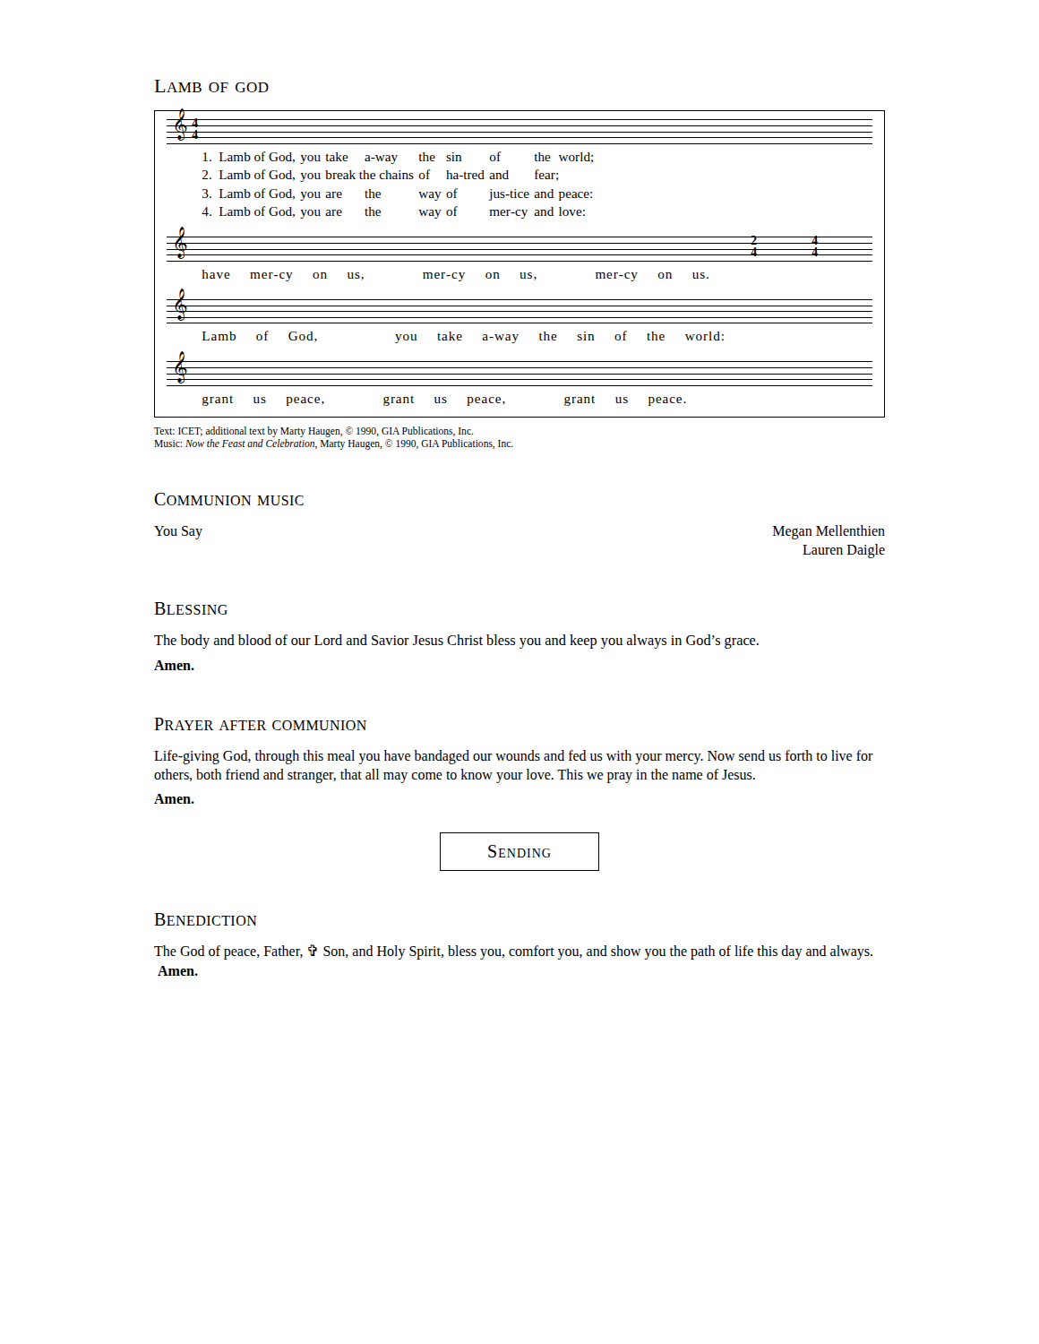Lamb of God
𝄞 4
4
| 1. | Lamb of God, | you | take | a‑way | the | sin | of | the | world; |
| 2. | Lamb of God, | you | break the chains | of | ha‑tred | and | fear; |
| 3. | Lamb of God, | you | are | the | way | of | jus‑tice | and | peace: |
| 4. | Lamb of God, | you | are | the | way | of | mer‑cy | and | love: |
𝄞 2
4 4
4
have mer‑cy on us, mer‑cy on us, mer‑cy on us.
𝄞
Lamb of God, you take a‑way the sin of the world:
𝄞
grant us peace, grant us peace, grant us peace.
Text: ICET; additional text by Marty Haugen, © 1990, GIA Publications, Inc.
Music: Now the Feast and Celebration, Marty Haugen, © 1990, GIA Publications, Inc.
Communion Music
You Say
Megan Mellenthien
Lauren Daigle
Blessing
The body and blood of our Lord and Savior Jesus Christ bless you and keep you always in God’s grace.
Amen.
Prayer After Communion
Life-giving God, through this meal you have bandaged our wounds and fed us with your mercy. Now send us forth to live for others, both friend and stranger, that all may come to know your love. This we pray in the name of Jesus.
Amen.
Sending
Benediction
The God of peace, Father, ✞ Son, and Holy Spirit, bless you, comfort you, and show you the path of life this day and always. Amen.